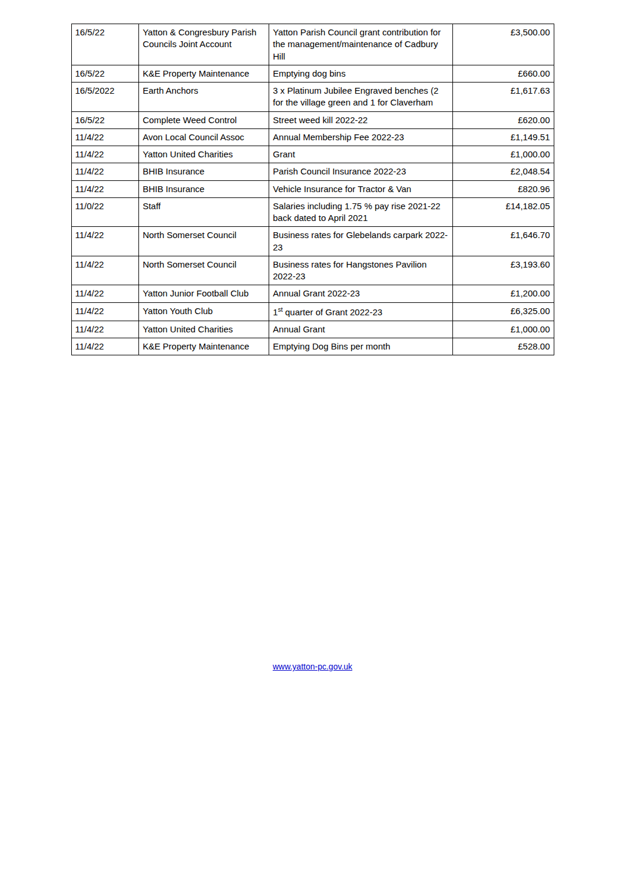| 16/5/22 | Yatton & Congresbury Parish Councils Joint Account | Yatton Parish Council grant contribution for the management/maintenance of Cadbury Hill | £3,500.00 |
| 16/5/22 | K&E Property Maintenance | Emptying dog bins | £660.00 |
| 16/5/2022 | Earth Anchors | 3 x Platinum Jubilee Engraved benches (2 for the village green and 1 for Claverham | £1,617.63 |
| 16/5/22 | Complete Weed Control | Street weed kill 2022-22 | £620.00 |
| 11/4/22 | Avon Local Council Assoc | Annual Membership Fee 2022-23 | £1,149.51 |
| 11/4/22 | Yatton United Charities | Grant | £1,000.00 |
| 11/4/22 | BHIB Insurance | Parish Council Insurance 2022-23 | £2,048.54 |
| 11/4/22 | BHIB Insurance | Vehicle Insurance for Tractor & Van | £820.96 |
| 11/0/22 | Staff | Salaries including 1.75 % pay rise 2021-22 back dated to April 2021 | £14,182.05 |
| 11/4/22 | North Somerset Council | Business rates for Glebelands carpark 2022-23 | £1,646.70 |
| 11/4/22 | North Somerset Council | Business rates for Hangstones Pavilion 2022-23 | £3,193.60 |
| 11/4/22 | Yatton Junior Football Club | Annual Grant 2022-23 | £1,200.00 |
| 11/4/22 | Yatton Youth Club | 1 st quarter of Grant 2022-23 | £6,325.00 |
| 11/4/22 | Yatton United Charities | Annual Grant | £1,000.00 |
| 11/4/22 | K&E Property Maintenance | Emptying Dog Bins per month | £528.00 |
www.yatton-pc.gov.uk